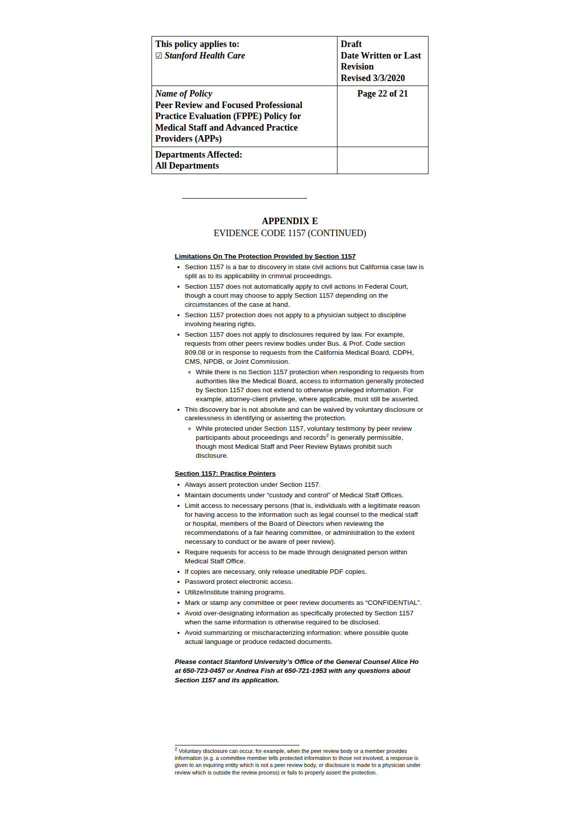| This policy applies to: ☑ Stanford Health Care | Draft Date Written or Last Revision Revised 3/3/2020 |
| Name of Policy Peer Review and Focused Professional Practice Evaluation (FPPE) Policy for Medical Staff and Advanced Practice Providers (APPs) | Page 22 of 21 |
| Departments Affected: All Departments | |
APPENDIX E
EVIDENCE CODE 1157 (CONTINUED)
Limitations On The Protection Provided by Section 1157
Section 1157 is a bar to discovery in state civil actions but California case law is split as to its applicability in criminal proceedings.
Section 1157 does not automatically apply to civil actions in Federal Court, though a court may choose to apply Section 1157 depending on the circumstances of the case at hand.
Section 1157 protection does not apply to a physician subject to discipline involving hearing rights.
Section 1157 does not apply to disclosures required by law. For example, requests from other peers review bodies under Bus. & Prof. Code section 809.08 or in response to requests from the California Medical Board, CDPH, CMS, NPDB, or Joint Commission.
While there is no Section 1157 protection when responding to requests from authorities like the Medical Board, access to information generally protected by Section 1157 does not extend to otherwise privileged information. For example, attorney-client privilege, where applicable, must still be asserted.
This discovery bar is not absolute and can be waived by voluntary disclosure or carelessness in identifying or asserting the protection.
While protected under Section 1157, voluntary testimony by peer review participants about proceedings and records2 is generally permissible, though most Medical Staff and Peer Review Bylaws prohibit such disclosure.
Section 1157: Practice Pointers
Always assert protection under Section 1157.
Maintain documents under “custody and control” of Medical Staff Offices.
Limit access to necessary persons (that is, individuals with a legitimate reason for having access to the information such as legal counsel to the medical staff or hospital, members of the Board of Directors when reviewing the recommendations of a fair hearing committee, or administration to the extent necessary to conduct or be aware of peer review).
Require requests for access to be made through designated person within Medical Staff Office.
If copies are necessary, only release uneditable PDF copies.
Password protect electronic access.
Utilize/institute training programs.
Mark or stamp any committee or peer review documents as “CONFIDENTIAL”.
Avoid over-designating information as specifically protected by Section 1157 when the same information is otherwise required to be disclosed.
Avoid summarizing or mischaracterizing information: where possible quote actual language or produce redacted documents.
Please contact Stanford University’s Office of the General Counsel Alice Ho at 650-723-0457 or Andrea Fish at 650-721-1953 with any questions about Section 1157 and its application.
2 Voluntary disclosure can occur, for example, when the peer review body or a member provides information (e.g. a committee member tells protected information to those not involved, a response is given to an inquiring entity which is not a peer review body, or disclosure is made to a physician under review which is outside the review process) or fails to properly assert the protection.